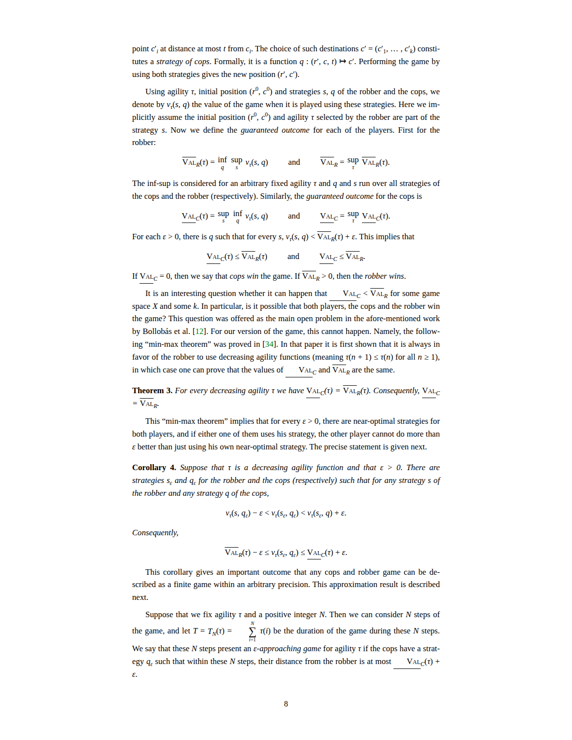point c′i at distance at most t from ci. The choice of such destinations c′ = (c′1, … , c′k) constitutes a strategy of cops. Formally, it is a function q : (r′, c, t) ↦ c′. Performing the game by using both strategies gives the new position (r′, c′).
Using agility τ, initial position (r0, c0) and strategies s, q of the robber and the cops, we denote by vτ(s, q) the value of the game when it is played using these strategies. Here we implicitly assume the initial position (r0, c0) and agility τ selected by the robber are part of the strategy s. Now we define the guaranteed outcome for each of the players. First for the robber:
ValR(τ) = inf q sup s vτ(s, q) and ValR = sup τ ValR(τ).
The inf-sup is considered for an arbitrary fixed agility τ and q and s run over all strategies of the cops and the robber (respectively). Similarly, the guaranteed outcome for the cops is
ValC(τ) = sup s inf q vτ(s, q) and ValC = sup τ ValC(τ).
For each ε > 0, there is q such that for every s, vτ(s, q) < ValR(τ) + ε. This implies that
ValC(τ) ≤ ValR(τ) and ValC ≤ ValR.
If ValC = 0, then we say that cops win the game. If ValR > 0, then the robber wins.
It is an interesting question whether it can happen that ValC < ValR for some game space X and some k. In particular, is it possible that both players, the cops and the robber win the game? This question was offered as the main open problem in the afore-mentioned work by Bollobás et al. [12]. For our version of the game, this cannot happen. Namely, the following “min-max theorem” was proved in [34]. In that paper it is first shown that it is always in favor of the robber to use decreasing agility functions (meaning τ(n + 1) ≤ τ(n) for all n ≥ 1), in which case one can prove that the values of ValC and ValR are the same.
Theorem 3. For every decreasing agility τ we have ValC(τ) = ValR(τ). Consequently, ValC = ValR.
This “min-max theorem” implies that for every ε > 0, there are near-optimal strategies for both players, and if either one of them uses his strategy, the other player cannot do more than ε better than just using his own near-optimal strategy. The precise statement is given next.
Corollary 4. Suppose that τ is a decreasing agility function and that ε > 0. There are strategies sε and qε for the robber and the cops (respectively) such that for any strategy s of the robber and any strategy q of the cops,
vτ(s, qε) − ε < vτ(sε, qε) < vτ(sε, q) + ε.
Consequently,
ValR(τ) − ε ≤ vτ(sε, qε) ≤ ValC(τ) + ε.
This corollary gives an important outcome that any cops and robber game can be described as a finite game within an arbitrary precision. This approximation result is described next.
Suppose that we fix agility τ and a positive integer N. Then we can consider N steps of the game, and let T = TN(τ) = N∑i=1 τ(i) be the duration of the game during these N steps. We say that these N steps present an ε-approaching game for agility τ if the cops have a strategy qε such that within these N steps, their distance from the robber is at most ValC(τ) + ε.
8